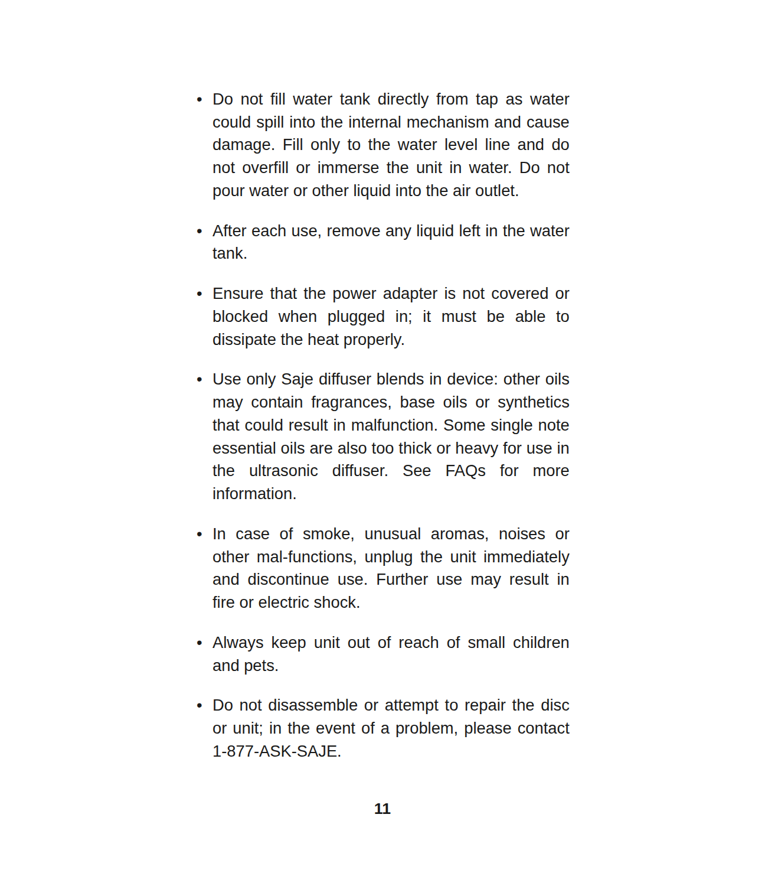Do not fill water tank directly from tap as water could spill into the internal mechanism and cause damage. Fill only to the water level line and do not overfill or immerse the unit in water. Do not pour water or other liquid into the air outlet.
After each use, remove any liquid left in the water tank.
Ensure that the power adapter is not covered or blocked when plugged in; it must be able to dissipate the heat properly.
Use only Saje diffuser blends in device: other oils may contain fragrances, base oils or synthetics that could result in malfunction. Some single note essential oils are also too thick or heavy for use in the ultrasonic diffuser. See FAQs for more information.
In case of smoke, unusual aromas, noises or other mal‑functions, unplug the unit immediately and discontinue use. Further use may result in fire or electric shock.
Always keep unit out of reach of small children and pets.
Do not disassemble or attempt to repair the disc or unit; in the event of a problem, please contact 1-877-ASK-SAJE.
11